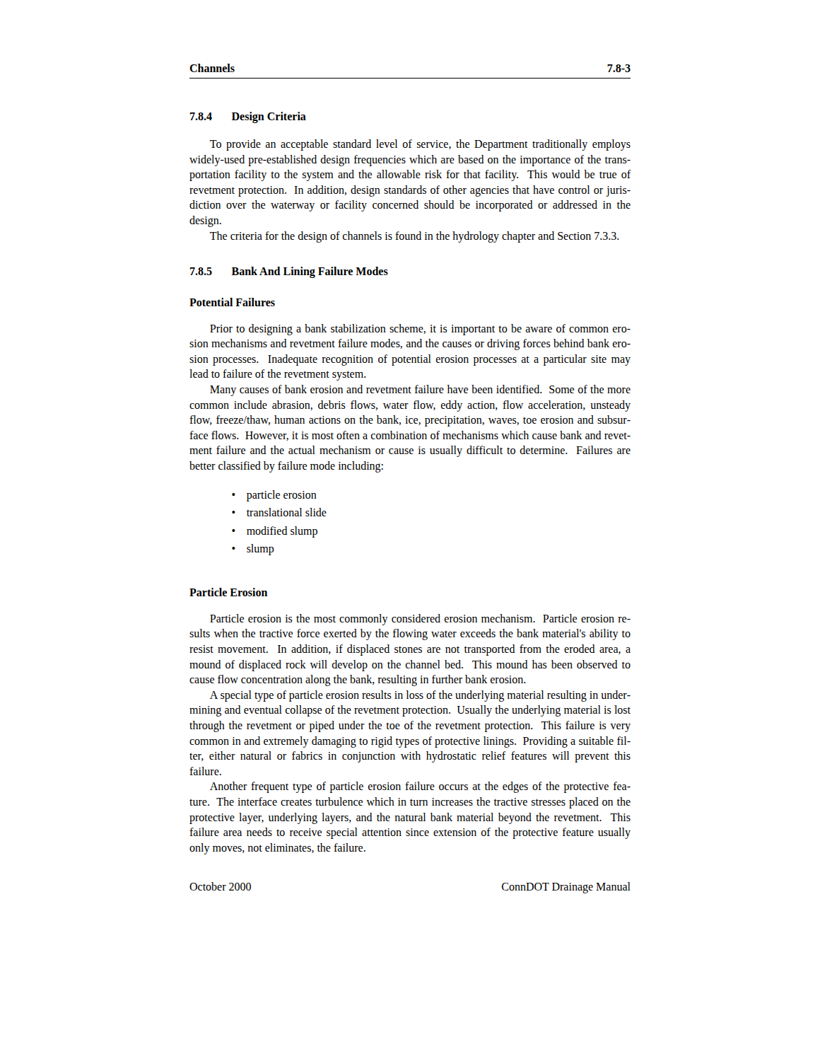Channels 7.8-3
7.8.4 Design Criteria
To provide an acceptable standard level of service, the Department traditionally employs widely-used pre-established design frequencies which are based on the importance of the transportation facility to the system and the allowable risk for that facility. This would be true of revetment protection. In addition, design standards of other agencies that have control or jurisdiction over the waterway or facility concerned should be incorporated or addressed in the design.
The criteria for the design of channels is found in the hydrology chapter and Section 7.3.3.
7.8.5 Bank And Lining Failure Modes
Potential Failures
Prior to designing a bank stabilization scheme, it is important to be aware of common erosion mechanisms and revetment failure modes, and the causes or driving forces behind bank erosion processes. Inadequate recognition of potential erosion processes at a particular site may lead to failure of the revetment system.
Many causes of bank erosion and revetment failure have been identified. Some of the more common include abrasion, debris flows, water flow, eddy action, flow acceleration, unsteady flow, freeze/thaw, human actions on the bank, ice, precipitation, waves, toe erosion and subsurface flows. However, it is most often a combination of mechanisms which cause bank and revetment failure and the actual mechanism or cause is usually difficult to determine. Failures are better classified by failure mode including:
particle erosion
translational slide
modified slump
slump
Particle Erosion
Particle erosion is the most commonly considered erosion mechanism. Particle erosion results when the tractive force exerted by the flowing water exceeds the bank material's ability to resist movement. In addition, if displaced stones are not transported from the eroded area, a mound of displaced rock will develop on the channel bed. This mound has been observed to cause flow concentration along the bank, resulting in further bank erosion.
A special type of particle erosion results in loss of the underlying material resulting in undermining and eventual collapse of the revetment protection. Usually the underlying material is lost through the revetment or piped under the toe of the revetment protection. This failure is very common in and extremely damaging to rigid types of protective linings. Providing a suitable filter, either natural or fabrics in conjunction with hydrostatic relief features will prevent this failure.
Another frequent type of particle erosion failure occurs at the edges of the protective feature. The interface creates turbulence which in turn increases the tractive stresses placed on the protective layer, underlying layers, and the natural bank material beyond the revetment. This failure area needs to receive special attention since extension of the protective feature usually only moves, not eliminates, the failure.
October 2000 ConnDOT Drainage Manual